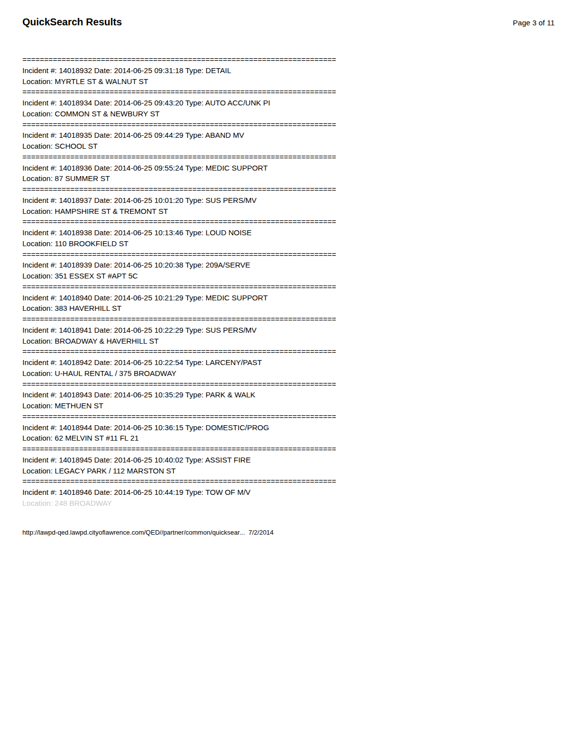QuickSearch Results Page 3 of 11
========================================================================
Incident #: 14018932 Date: 2014-06-25 09:31:18 Type: DETAIL
Location: MYRTLE ST & WALNUT ST
========================================================================
Incident #: 14018934 Date: 2014-06-25 09:43:20 Type: AUTO ACC/UNK PI
Location: COMMON ST & NEWBURY ST
========================================================================
Incident #: 14018935 Date: 2014-06-25 09:44:29 Type: ABAND MV
Location: SCHOOL ST
========================================================================
Incident #: 14018936 Date: 2014-06-25 09:55:24 Type: MEDIC SUPPORT
Location: 87 SUMMER ST
========================================================================
Incident #: 14018937 Date: 2014-06-25 10:01:20 Type: SUS PERS/MV
Location: HAMPSHIRE ST & TREMONT ST
========================================================================
Incident #: 14018938 Date: 2014-06-25 10:13:46 Type: LOUD NOISE
Location: 110 BROOKFIELD ST
========================================================================
Incident #: 14018939 Date: 2014-06-25 10:20:38 Type: 209A/SERVE
Location: 351 ESSEX ST #APT 5C
========================================================================
Incident #: 14018940 Date: 2014-06-25 10:21:29 Type: MEDIC SUPPORT
Location: 383 HAVERHILL ST
========================================================================
Incident #: 14018941 Date: 2014-06-25 10:22:29 Type: SUS PERS/MV
Location: BROADWAY & HAVERHILL ST
========================================================================
Incident #: 14018942 Date: 2014-06-25 10:22:54 Type: LARCENY/PAST
Location: U-HAUL RENTAL / 375 BROADWAY
========================================================================
Incident #: 14018943 Date: 2014-06-25 10:35:29 Type: PARK & WALK
Location: METHUEN ST
========================================================================
Incident #: 14018944 Date: 2014-06-25 10:36:15 Type: DOMESTIC/PROG
Location: 62 MELVIN ST #11 FL 21
========================================================================
Incident #: 14018945 Date: 2014-06-25 10:40:02 Type: ASSIST FIRE
Location: LEGACY PARK / 112 MARSTON ST
========================================================================
Incident #: 14018946 Date: 2014-06-25 10:44:19 Type: TOW OF M/V
Location: 248 BROADWAY
http://lawpd-qed.lawpd.cityoflawrence.com/QED//partner/common/quicksear... 7/2/2014